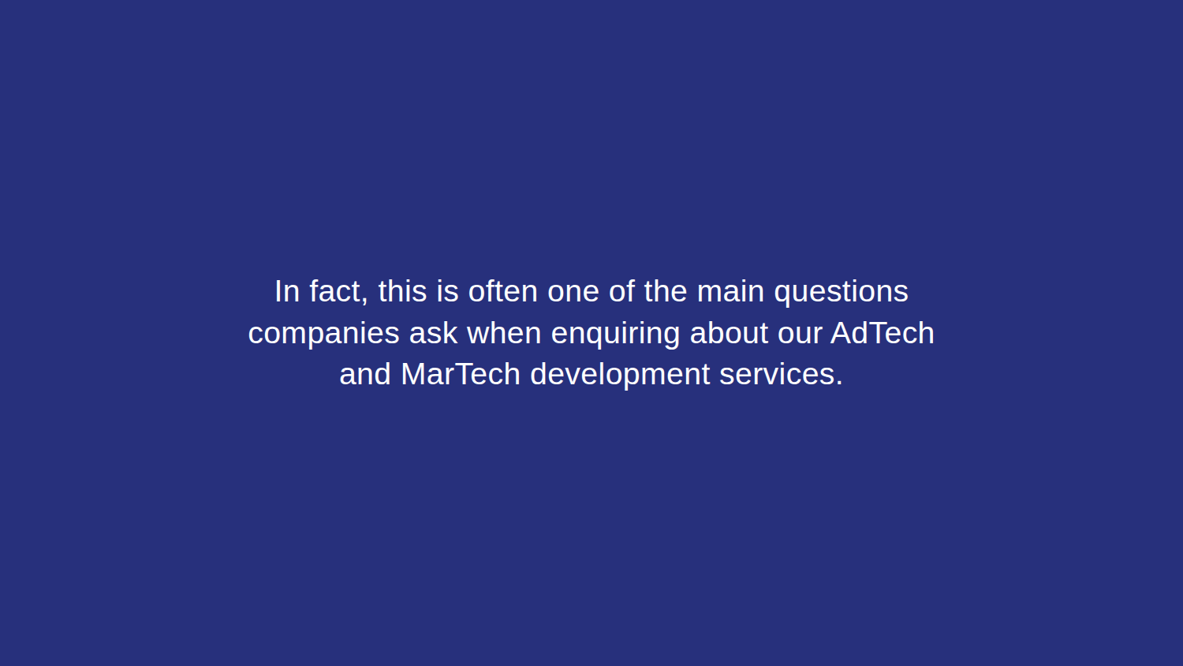In fact, this is often one of the main questions companies ask when enquiring about our AdTech and MarTech development services.